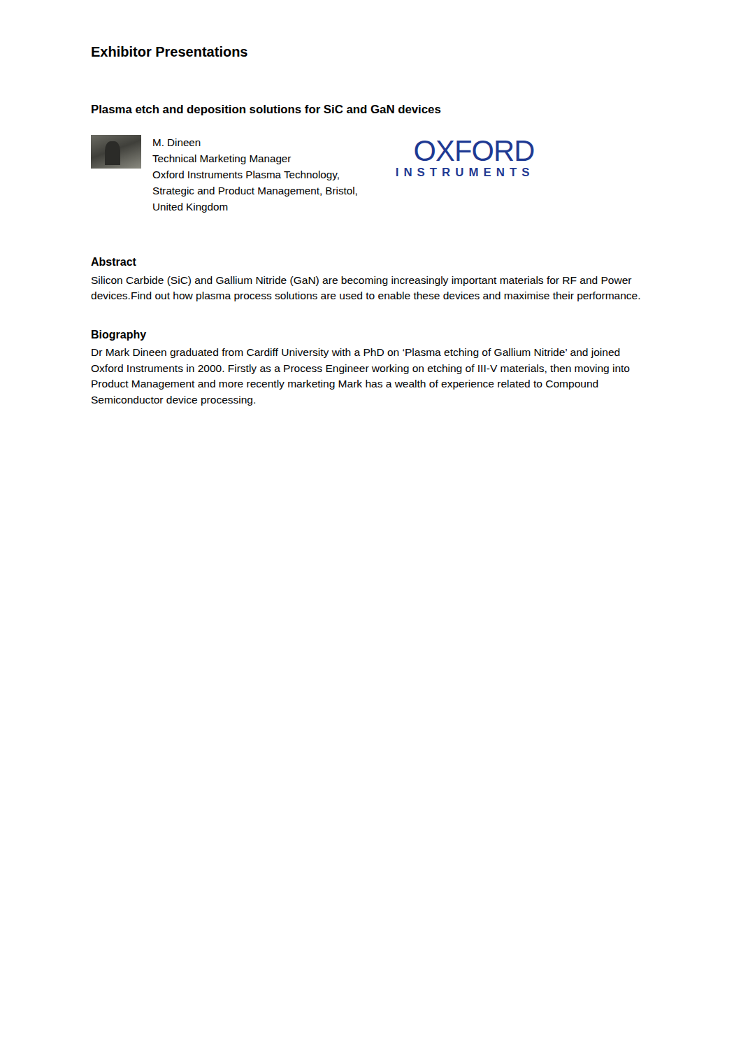Exhibitor Presentations
Plasma etch and deposition solutions for SiC and GaN devices
M. Dineen
Technical Marketing Manager
Oxford Instruments Plasma Technology, Strategic and Product Management, Bristol, United Kingdom
OXFORD INSTRUMENTS
Abstract
Silicon Carbide (SiC) and Gallium Nitride (GaN) are becoming increasingly important materials for RF and Power devices.Find out how plasma process solutions are used to enable these devices and maximise their performance.
Biography
Dr Mark Dineen graduated from Cardiff University with a PhD on ‘Plasma etching of Gallium Nitride’ and joined Oxford Instruments in 2000. Firstly as a Process Engineer working on etching of III-V materials, then moving into Product Management and more recently marketing Mark has a wealth of experience related to Compound Semiconductor device processing.